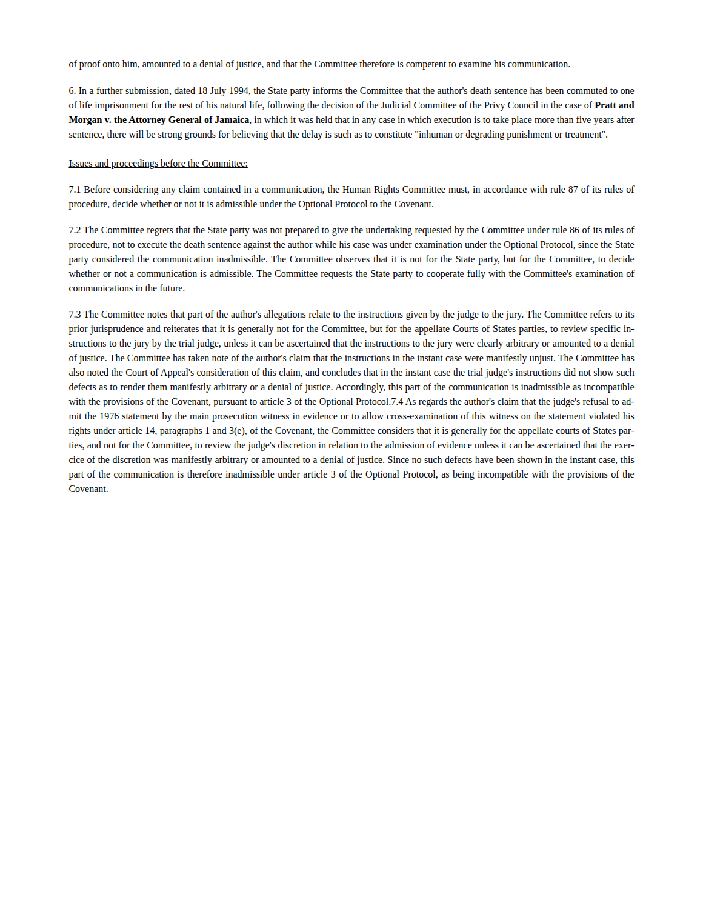of proof onto him, amounted to a denial of justice, and that the Committee therefore is competent to examine his communication.
6. In a further submission, dated 18 July 1994, the State party informs the Committee that the author's death sentence has been commuted to one of life imprisonment for the rest of his natural life, following the decision of the Judicial Committee of the Privy Council in the case of Pratt and Morgan v. the Attorney General of Jamaica, in which it was held that in any case in which execution is to take place more than five years after sentence, there will be strong grounds for believing that the delay is such as to constitute "inhuman or degrading punishment or treatment".
Issues and proceedings before the Committee:
7.1 Before considering any claim contained in a communication, the Human Rights Committee must, in accordance with rule 87 of its rules of procedure, decide whether or not it is admissible under the Optional Protocol to the Covenant.
7.2 The Committee regrets that the State party was not prepared to give the undertaking requested by the Committee under rule 86 of its rules of procedure, not to execute the death sentence against the author while his case was under examination under the Optional Protocol, since the State party considered the communication inadmissible. The Committee observes that it is not for the State party, but for the Committee, to decide whether or not a communication is admissible. The Committee requests the State party to cooperate fully with the Committee's examination of communications in the future.
7.3 The Committee notes that part of the author's allegations relate to the instructions given by the judge to the jury. The Committee refers to its prior jurisprudence and reiterates that it is generally not for the Committee, but for the appellate Courts of States parties, to review specific instructions to the jury by the trial judge, unless it can be ascertained that the instructions to the jury were clearly arbitrary or amounted to a denial of justice. The Committee has taken note of the author's claim that the instructions in the instant case were manifestly unjust. The Committee has also noted the Court of Appeal's consideration of this claim, and concludes that in the instant case the trial judge's instructions did not show such defects as to render them manifestly arbitrary or a denial of justice. Accordingly, this part of the communication is inadmissible as incompatible with the provisions of the Covenant, pursuant to article 3 of the Optional Protocol.7.4 As regards the author's claim that the judge's refusal to admit the 1976 statement by the main prosecution witness in evidence or to allow cross-examination of this witness on the statement violated his rights under article 14, paragraphs 1 and 3(e), of the Covenant, the Committee considers that it is generally for the appellate courts of States parties, and not for the Committee, to review the judge's discretion in relation to the admission of evidence unless it can be ascertained that the exercice of the discretion was manifestly arbitrary or amounted to a denial of justice. Since no such defects have been shown in the instant case, this part of the communication is therefore inadmissible under article 3 of the Optional Protocol, as being incompatible with the provisions of the Covenant.